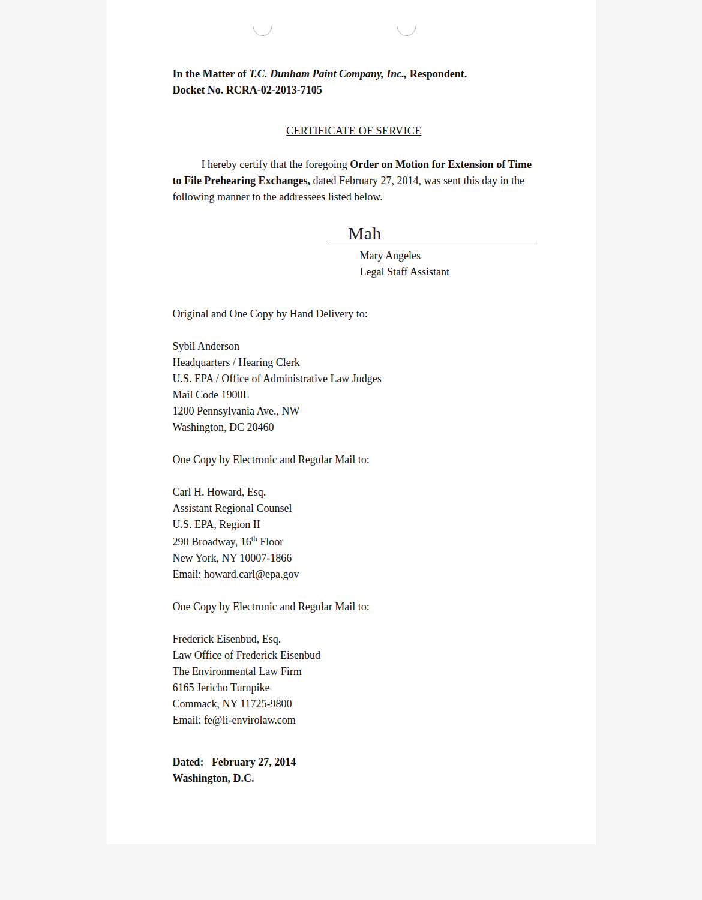In the Matter of T.C. Dunham Paint Company, Inc., Respondent.
Docket No. RCRA-02-2013-7105
CERTIFICATE OF SERVICE
I hereby certify that the foregoing Order on Motion for Extension of Time to File Prehearing Exchanges, dated February 27, 2014, was sent this day in the following manner to the addressees listed below.
Mah
Mary Angeles
Legal Staff Assistant
Original and One Copy by Hand Delivery to:
Sybil Anderson
Headquarters / Hearing Clerk
U.S. EPA / Office of Administrative Law Judges
Mail Code 1900L
1200 Pennsylvania Ave., NW
Washington, DC 20460
One Copy by Electronic and Regular Mail to:
Carl H. Howard, Esq.
Assistant Regional Counsel
U.S. EPA, Region II
290 Broadway, 16th Floor
New York, NY 10007-1866
Email: howard.carl@epa.gov
One Copy by Electronic and Regular Mail to:
Frederick Eisenbud, Esq.
Law Office of Frederick Eisenbud
The Environmental Law Firm
6165 Jericho Turnpike
Commack, NY 11725-9800
Email: fe@li-envirolaw.com
Dated: February 27, 2014
Washington, D.C.